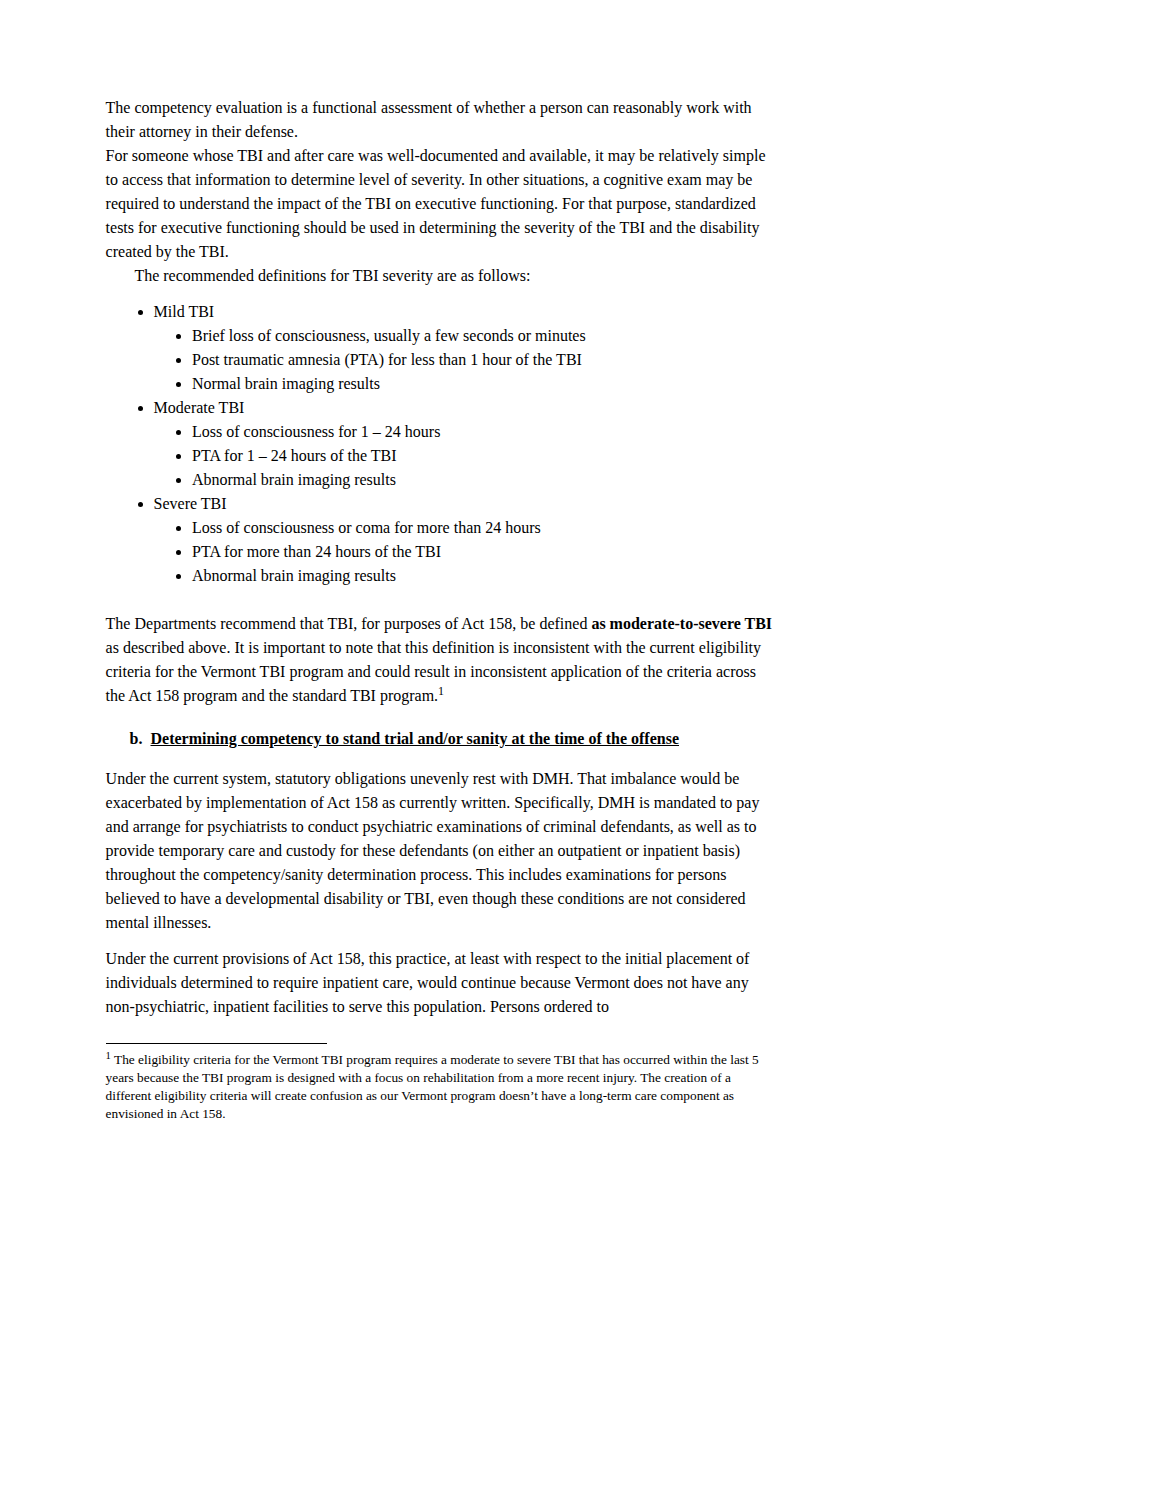The competency evaluation is a functional assessment of whether a person can reasonably work with their attorney in their defense.
For someone whose TBI and after care was well-documented and available, it may be relatively simple to access that information to determine level of severity. In other situations, a cognitive exam may be required to understand the impact of the TBI on executive functioning. For that purpose, standardized tests for executive functioning should be used in determining the severity of the TBI and the disability created by the TBI.
The recommended definitions for TBI severity are as follows:
Mild TBI
Brief loss of consciousness, usually a few seconds or minutes
Post traumatic amnesia (PTA) for less than 1 hour of the TBI
Normal brain imaging results
Moderate TBI
Loss of consciousness for 1 – 24 hours
PTA for 1 – 24 hours of the TBI
Abnormal brain imaging results
Severe TBI
Loss of consciousness or coma for more than 24 hours
PTA for more than 24 hours of the TBI
Abnormal brain imaging results
The Departments recommend that TBI, for purposes of Act 158, be defined as moderate-to-severe TBI as described above. It is important to note that this definition is inconsistent with the current eligibility criteria for the Vermont TBI program and could result in inconsistent application of the criteria across the Act 158 program and the standard TBI program.1
b. Determining competency to stand trial and/or sanity at the time of the offense
Under the current system, statutory obligations unevenly rest with DMH. That imbalance would be exacerbated by implementation of Act 158 as currently written. Specifically, DMH is mandated to pay and arrange for psychiatrists to conduct psychiatric examinations of criminal defendants, as well as to provide temporary care and custody for these defendants (on either an outpatient or inpatient basis) throughout the competency/sanity determination process. This includes examinations for persons believed to have a developmental disability or TBI, even though these conditions are not considered mental illnesses.
Under the current provisions of Act 158, this practice, at least with respect to the initial placement of individuals determined to require inpatient care, would continue because Vermont does not have any non-psychiatric, inpatient facilities to serve this population. Persons ordered to
1 The eligibility criteria for the Vermont TBI program requires a moderate to severe TBI that has occurred within the last 5 years because the TBI program is designed with a focus on rehabilitation from a more recent injury. The creation of a different eligibility criteria will create confusion as our Vermont program doesn’t have a long-term care component as envisioned in Act 158.